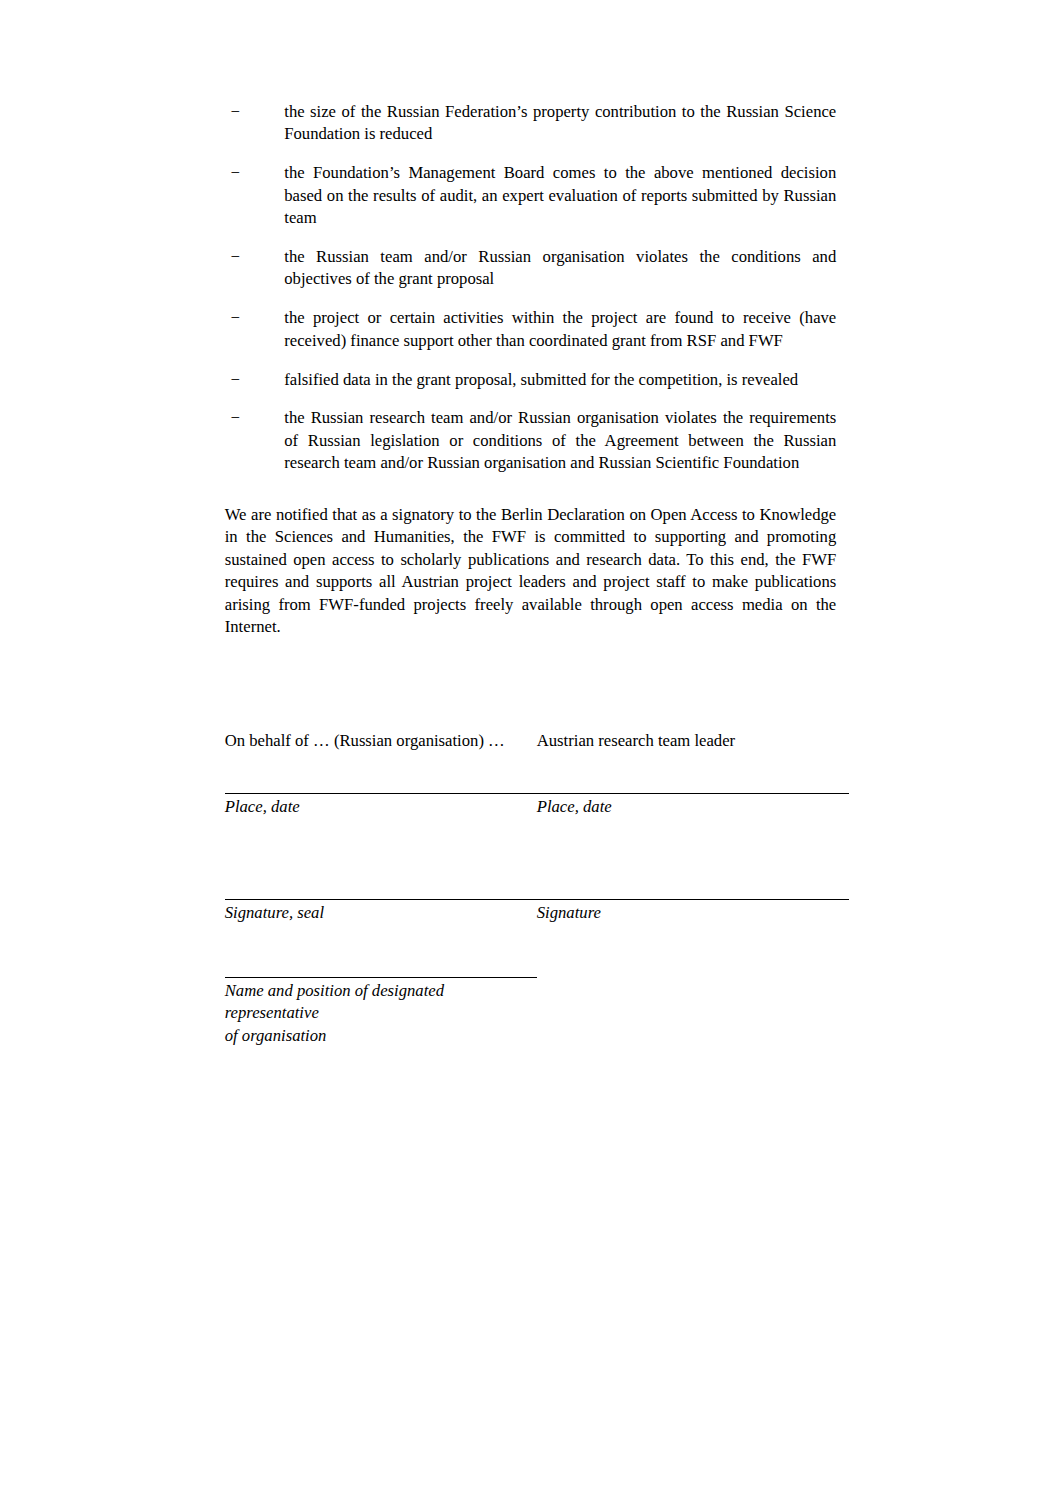the size of the Russian Federation’s property contribution to the Russian Science Foundation is reduced
the Foundation’s Management Board comes to the above mentioned decision based on the results of audit, an expert evaluation of reports submitted by Russian team
the Russian team and/or Russian organisation violates the conditions and objectives of the grant proposal
the project or certain activities within the project are found to receive (have received) finance support other than coordinated grant from RSF and FWF
falsified data in the grant proposal, submitted for the competition, is revealed
the Russian research team and/or Russian organisation violates the requirements of Russian legislation or conditions of the Agreement between the Russian research team and/or Russian organisation and Russian Scientific Foundation
We are notified that as a signatory to the Berlin Declaration on Open Access to Knowledge in the Sciences and Humanities, the FWF is committed to supporting and promoting sustained open access to scholarly publications and research data. To this end, the FWF requires and supports all Austrian project leaders and project staff to make publications arising from FWF-funded projects freely available through open access media on the Internet.
| On behalf of … (Russian organisation) … Place, date Signature, seal Name and position of designated representative of organisation | Austrian research team leader Place, date Signature |